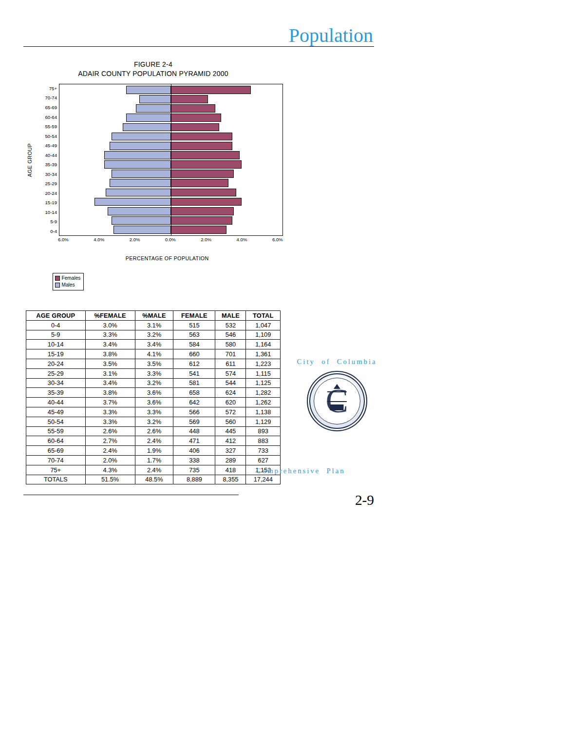Population
FIGURE 2-4
ADAIR COUNTY POPULATION PYRAMID 2000
AGE GROUP
75+ 70-74 65-69 60-64 55-59 50-54 45-49 40-44 35-39 30-34 25-29 20-24 15-19 10-14 5-9 0-4
6.0% 4.0% 2.0% 0.0% 2.0% 4.0% 6.0%
PERCENTAGE OF POPULATION
Females
Males
| AGE GROUP | %FEMALE | %MALE | FEMALE | MALE | TOTAL |
| --- | --- | --- | --- | --- | --- |
| 0-4 | 3.0% | 3.1% | 515 | 532 | 1,047 |
| 5-9 | 3.3% | 3.2% | 563 | 546 | 1,109 |
| 10-14 | 3.4% | 3.4% | 584 | 580 | 1,164 |
| 15-19 | 3.8% | 4.1% | 660 | 701 | 1,361 |
| 20-24 | 3.5% | 3.5% | 612 | 611 | 1,223 |
| 25-29 | 3.1% | 3.3% | 541 | 574 | 1,115 |
| 30-34 | 3.4% | 3.2% | 581 | 544 | 1,125 |
| 35-39 | 3.8% | 3.6% | 658 | 624 | 1,282 |
| 40-44 | 3.7% | 3.6% | 642 | 620 | 1,262 |
| 45-49 | 3.3% | 3.3% | 566 | 572 | 1,138 |
| 50-54 | 3.3% | 3.2% | 569 | 560 | 1,129 |
| 55-59 | 2.6% | 2.6% | 448 | 445 | 893 |
| 60-64 | 2.7% | 2.4% | 471 | 412 | 883 |
| 65-69 | 2.4% | 1.9% | 406 | 327 | 733 |
| 70-74 | 2.0% | 1.7% | 338 | 289 | 627 |
| 75+ | 4.3% | 2.4% | 735 | 418 | 1,153 |
| TOTALS | 51.5% | 48.5% | 8,889 | 8,355 | 17,244 |
City of Columbia
C
Comprehensive Plan
2-9